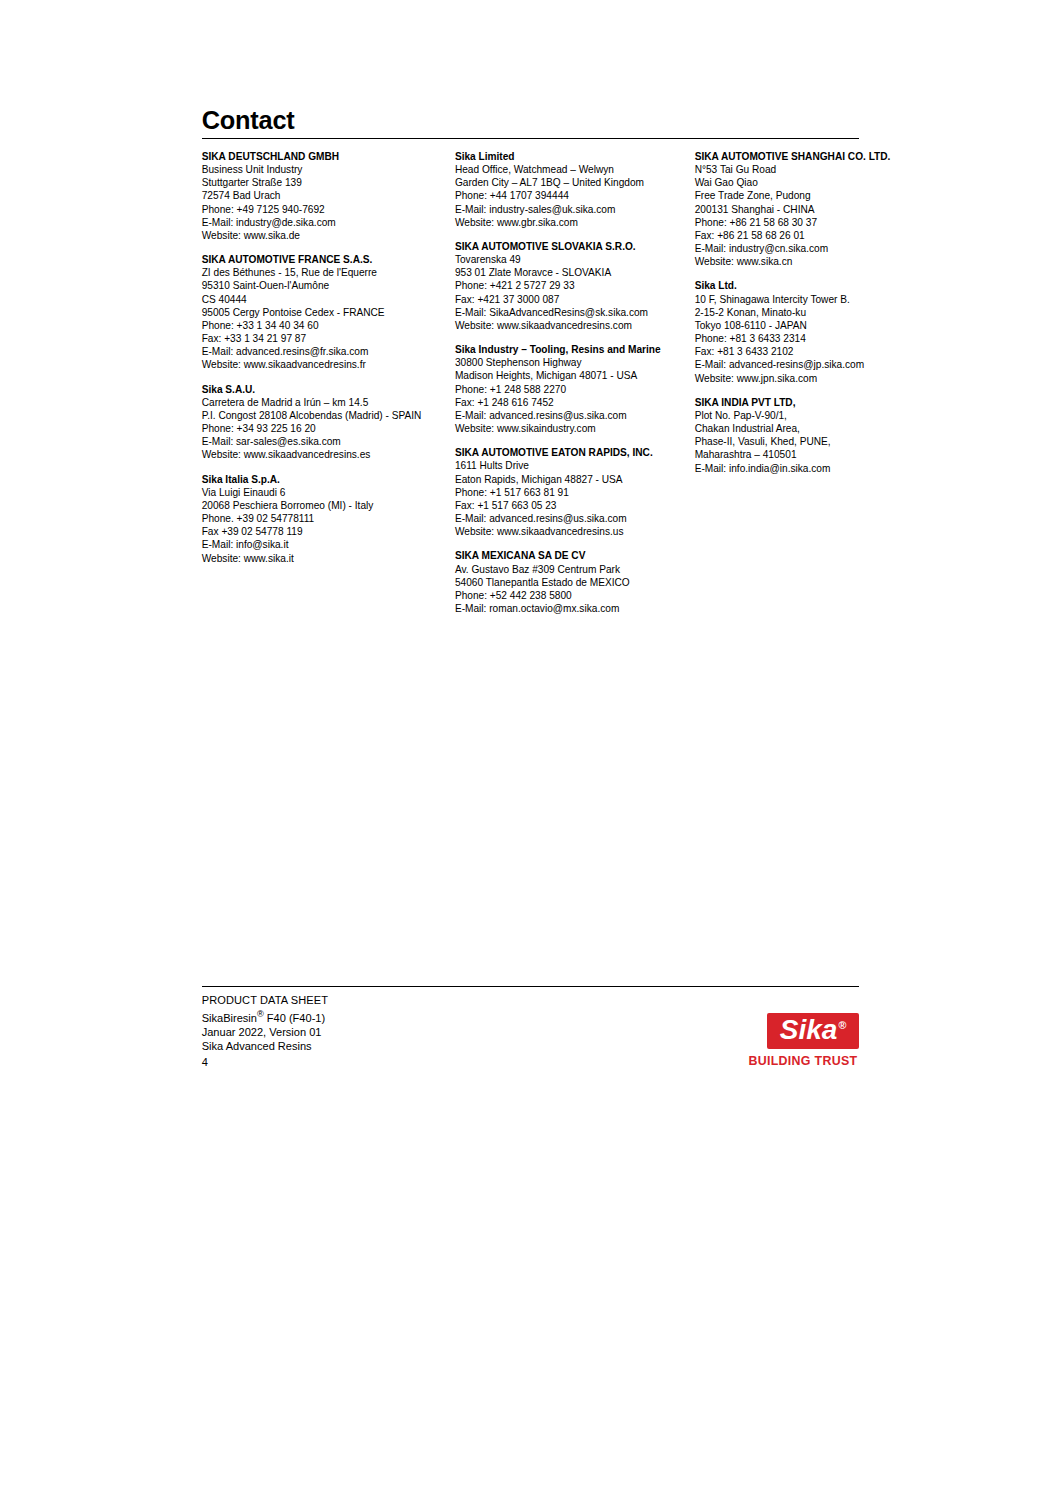Contact
SIKA DEUTSCHLAND GMBH
Business Unit Industry
Stuttgarter Straße 139
72574 Bad Urach
Phone: +49 7125 940-7692
E-Mail: industry@de.sika.com
Website: www.sika.de
SIKA AUTOMOTIVE FRANCE S.A.S.
ZI des Béthunes - 15, Rue de l'Equerre
95310 Saint-Ouen-l'Aumône
CS 40444
95005 Cergy Pontoise Cedex - FRANCE
Phone: +33 1 34 40 34 60
Fax: +33 1 34 21 97 87
E-Mail: advanced.resins@fr.sika.com
Website: www.sikaadvancedresins.fr
Sika S.A.U.
Carretera de Madrid a Irún – km 14.5
P.I. Congost 28108 Alcobendas (Madrid) - SPAIN
Phone: +34 93 225 16 20
E-Mail: sar-sales@es.sika.com
Website: www.sikaadvancedresins.es
Sika Italia S.p.A.
Via Luigi Einaudi 6
20068 Peschiera Borromeo (MI) - Italy
Phone. +39 02 54778111
Fax +39 02 54778 119
E-Mail: info@sika.it
Website: www.sika.it
Sika Limited
Head Office, Watchmead – Welwyn
Garden City – AL7 1BQ – United Kingdom
Phone: +44 1707 394444
E-Mail: industry-sales@uk.sika.com
Website: www.gbr.sika.com
SIKA AUTOMOTIVE SLOVAKIA S.R.O.
Tovarenska 49
953 01 Zlate Moravce - SLOVAKIA
Phone: +421 2 5727 29 33
Fax: +421 37 3000 087
E-Mail: SikaAdvancedResins@sk.sika.com
Website: www.sikaadvancedresins.com
Sika Industry – Tooling, Resins and Marine
30800 Stephenson Highway
Madison Heights, Michigan 48071 - USA
Phone: +1 248 588 2270
Fax: +1 248 616 7452
E-Mail: advanced.resins@us.sika.com
Website: www.sikaindustry.com
SIKA AUTOMOTIVE EATON RAPIDS, INC.
1611 Hults Drive
Eaton Rapids, Michigan 48827 - USA
Phone: +1 517 663 81 91
Fax: +1 517 663 05 23
E-Mail: advanced.resins@us.sika.com
Website: www.sikaadvancedresins.us
SIKA MEXICANA SA de CV
Av. Gustavo Baz #309 Centrum Park
54060 Tlanepantla Estado de MEXICO
Phone: +52 442 238 5800
E-Mail: roman.octavio@mx.sika.com
SIKA AUTOMOTIVE SHANGHAI CO. LTD.
N°53 Tai Gu Road
Wai Gao Qiao
Free Trade Zone, Pudong
200131 Shanghai - CHINA
Phone: +86 21 58 68 30 37
Fax: +86 21 58 68 26 01
E-Mail: industry@cn.sika.com
Website: www.sika.cn
Sika Ltd.
10 F, Shinagawa Intercity Tower B.
2-15-2 Konan, Minato-ku
Tokyo 108-6110 - JAPAN
Phone: +81 3 6433 2314
Fax: +81 3 6433 2102
E-Mail: advanced-resins@jp.sika.com
Website: www.jpn.sika.com
SIKA INDIA PVT LTD,
Plot No. Pap-V-90/1,
Chakan Industrial Area,
Phase-II, Vasuli, Khed, PUNE,
Maharashtra – 410501
E-Mail: info.india@in.sika.com
PRODUCT DATA SHEET
SikaBiresin® F40 (F40-1)
Januar 2022, Version 01
Sika Advanced Resins
4
Sika®
BUILDING TRUST